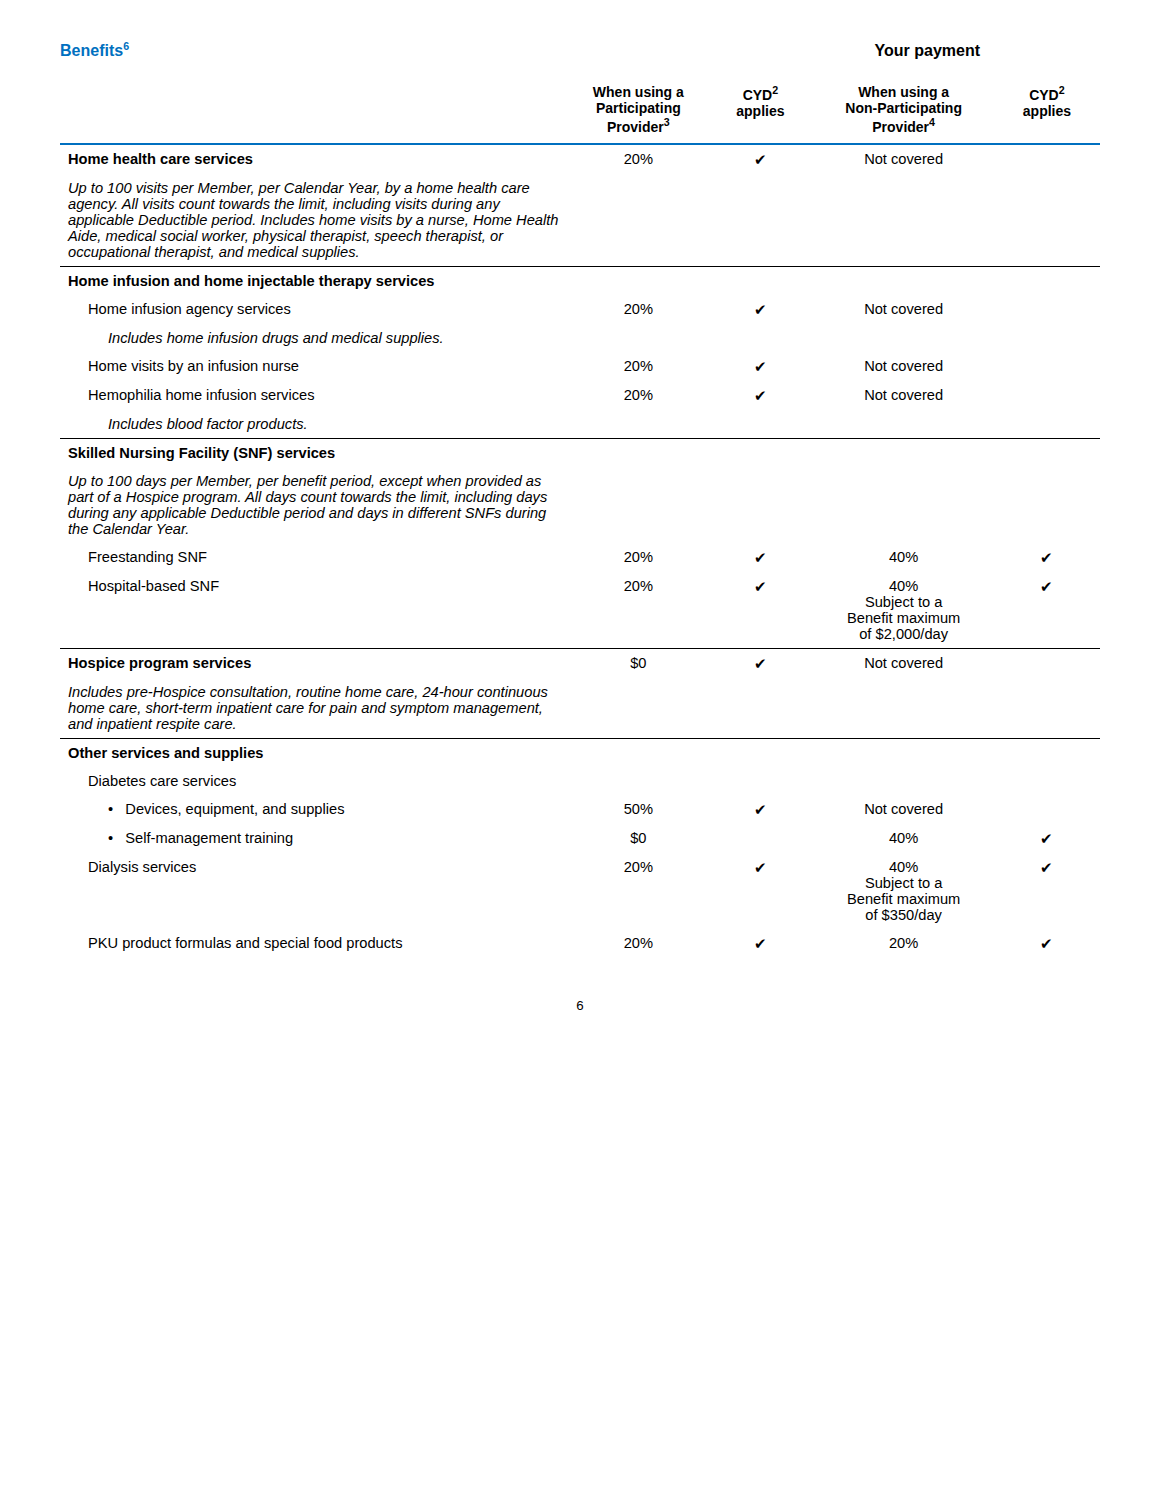Benefits6
Your payment
| | When using a Participating Provider 3 | CYD 2 applies | When using a Non-Participating Provider 4 | CYD 2 applies |
| --- | --- | --- | --- | --- |
| Home health care services | 20% | ✔ | Not covered | |
| Up to 100 visits per Member, per Calendar Year, by a home health care agency. All visits count towards the limit, including visits during any applicable Deductible period. Includes home visits by a nurse, Home Health Aide, medical social worker, physical therapist, speech therapist, or occupational therapist, and medical supplies. | | | | |
| Home infusion and home injectable therapy services | | | | |
| Home infusion agency services | 20% | ✔ | Not covered | |
| Includes home infusion drugs and medical supplies. | | | | |
| Home visits by an infusion nurse | 20% | ✔ | Not covered | |
| Hemophilia home infusion services | 20% | ✔ | Not covered | |
| Includes blood factor products. | | | | |
| Skilled Nursing Facility (SNF) services | | | | |
| Up to 100 days per Member, per benefit period, except when provided as part of a Hospice program. All days count towards the limit, including days during any applicable Deductible period and days in different SNFs during the Calendar Year. | | | | |
| Freestanding SNF | 20% | ✔ | 40% | ✔ |
| Hospital-based SNF | 20% | ✔ | 40% Subject to a Benefit maximum of $2,000/day | ✔ |
| Hospice program services | $0 | ✔ | Not covered | |
| Includes pre-Hospice consultation, routine home care, 24-hour continuous home care, short-term inpatient care for pain and symptom management, and inpatient respite care. | | | | |
| Other services and supplies | | | | |
| Diabetes care services | | | | |
| • Devices, equipment, and supplies | 50% | ✔ | Not covered | |
| • Self-management training | $0 | | 40% | ✔ |
| Dialysis services | 20% | ✔ | 40% Subject to a Benefit maximum of $350/day | ✔ |
| PKU product formulas and special food products | 20% | ✔ | 20% | ✔ |
6